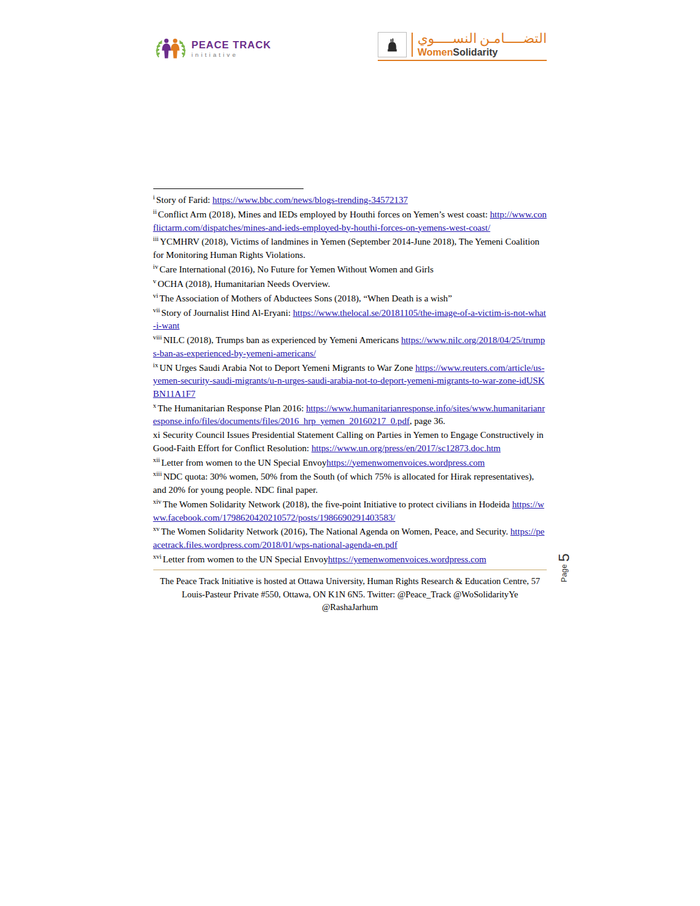Peace Track
initiative
التضـــــامـن النســـــوي
Women Solidarity
i Story of Farid: https://www.bbc.com/news/blogs-trending-34572137
ii Conflict Arm (2018), Mines and IEDs employed by Houthi forces on Yemen’s west coast: http://www.conflictarm.com/dispatches/mines-and-ieds-employed-by-houthi-forces-on-yemens-west-coast/
iii YCMHRV (2018), Victims of landmines in Yemen (September 2014-June 2018), The Yemeni Coalition for Monitoring Human Rights Violations.
iv Care International (2016), No Future for Yemen Without Women and Girls
v OCHA (2018), Humanitarian Needs Overview.
vi The Association of Mothers of Abductees Sons (2018), “When Death is a wish”
vii Story of Journalist Hind Al-Eryani: https://www.thelocal.se/20181105/the-image-of-a-victim-is-not-what-i-want
viii NILC (2018), Trumps ban as experienced by Yemeni Americans https://www.nilc.org/2018/04/25/trumps-ban-as-experienced-by-yemeni-americans/
ix UN Urges Saudi Arabia Not to Deport Yemeni Migrants to War Zone https://www.reuters.com/article/us-yemen-security-saudi-migrants/u-n-urges-saudi-arabia-not-to-deport-yemeni-migrants-to-war-zone-idUSKBN11A1F7
x The Humanitarian Response Plan 2016: https://www.humanitarianresponse.info/sites/www.humanitarianresponse.info/files/documents/files/2016_hrp_yemen_20160217_0.pdf, page 36.
xi Security Council Issues Presidential Statement Calling on Parties in Yemen to Engage Constructively in Good-Faith Effort for Conflict Resolution: https://www.un.org/press/en/2017/sc12873.doc.htm
xii Letter from women to the UN Special Envoyhttps://yemenwomenvoices.wordpress.com
xiii NDC quota: 30% women, 50% from the South (of which 75% is allocated for Hirak representatives), and 20% for young people. NDC final paper.
xiv The Women Solidarity Network (2018), the five-point Initiative to protect civilians in Hodeida https://www.facebook.com/1798620420210572/posts/1986690291403583/
xv The Women Solidarity Network (2016), The National Agenda on Women, Peace, and Security. https://peacetrack.files.wordpress.com/2018/01/wps-national-agenda-en.pdf
xvi Letter from women to the UN Special Envoyhttps://yemenwomenvoices.wordpress.com
Page 5
The Peace Track Initiative is hosted at Ottawa University, Human Rights Research & Education Centre, 57 Louis-Pasteur Private #550, Ottawa, ON K1N 6N5. Twitter: @Peace_Track @WoSolidarityYe @RashaJarhum